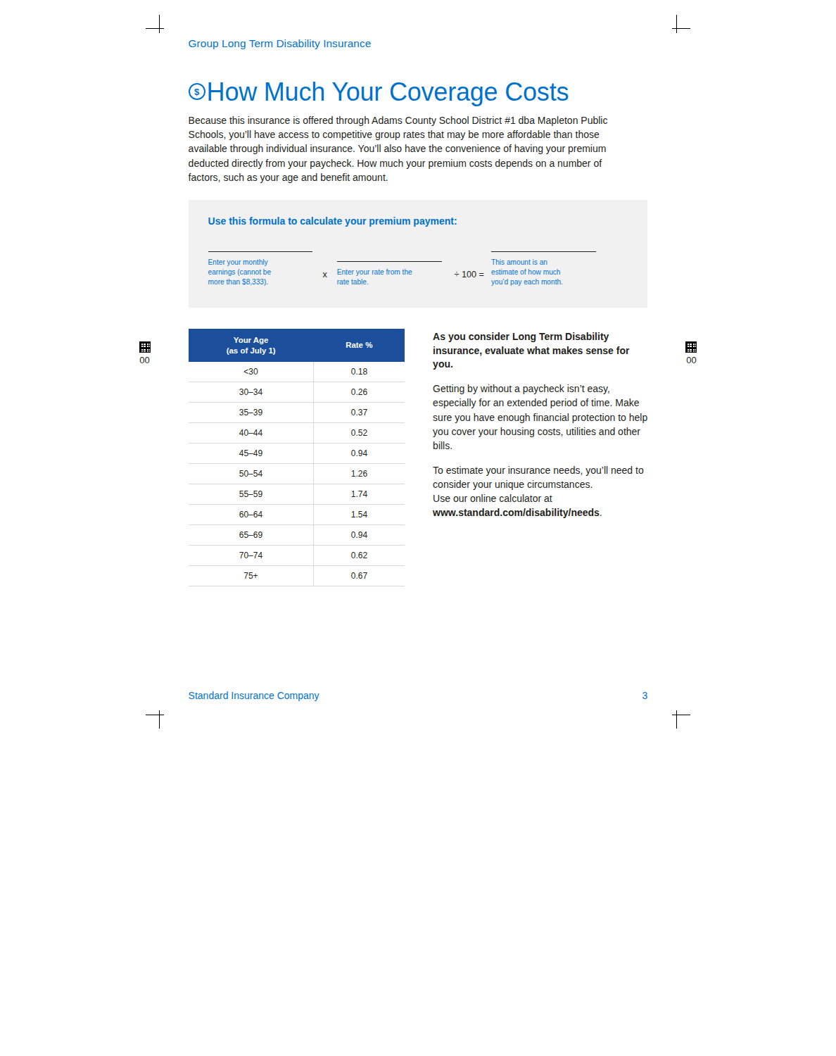00
00
Group Long Term Disability Insurance
How Much Your Coverage Costs
Because this insurance is offered through Adams County School District #1 dba Mapleton Public Schools, you’ll have access to competitive group rates that may be more affordable than those available through individual insurance. You’ll also have the convenience of having your premium deducted directly from your paycheck. How much your premium costs depends on a number of factors, such as your age and benefit amount.
Use this formula to calculate your premium payment:
Enter your monthly
earnings (cannot be
more than $8,333).
x
Enter your rate from the
rate table.
÷ 100 =
This amount is an
estimate of how much
you’d pay each month.
| Your Age (as of July 1) | Rate % |
| --- | --- |
| <30 | 0.18 |
| 30–34 | 0.26 |
| 35–39 | 0.37 |
| 40–44 | 0.52 |
| 45–49 | 0.94 |
| 50–54 | 1.26 |
| 55–59 | 1.74 |
| 60–64 | 1.54 |
| 65–69 | 0.94 |
| 70–74 | 0.62 |
| 75+ | 0.67 |
As you consider Long Term Disability insurance, evaluate what makes sense for you.
Getting by without a paycheck isn’t easy, especially for an extended period of time. Make sure you have enough financial protection to help you cover your housing costs, utilities and other bills.
To estimate your insurance needs, you’ll need to consider your unique circumstances.
Use our online calculator at www.standard.com/disability/needs.
Standard Insurance Company 3